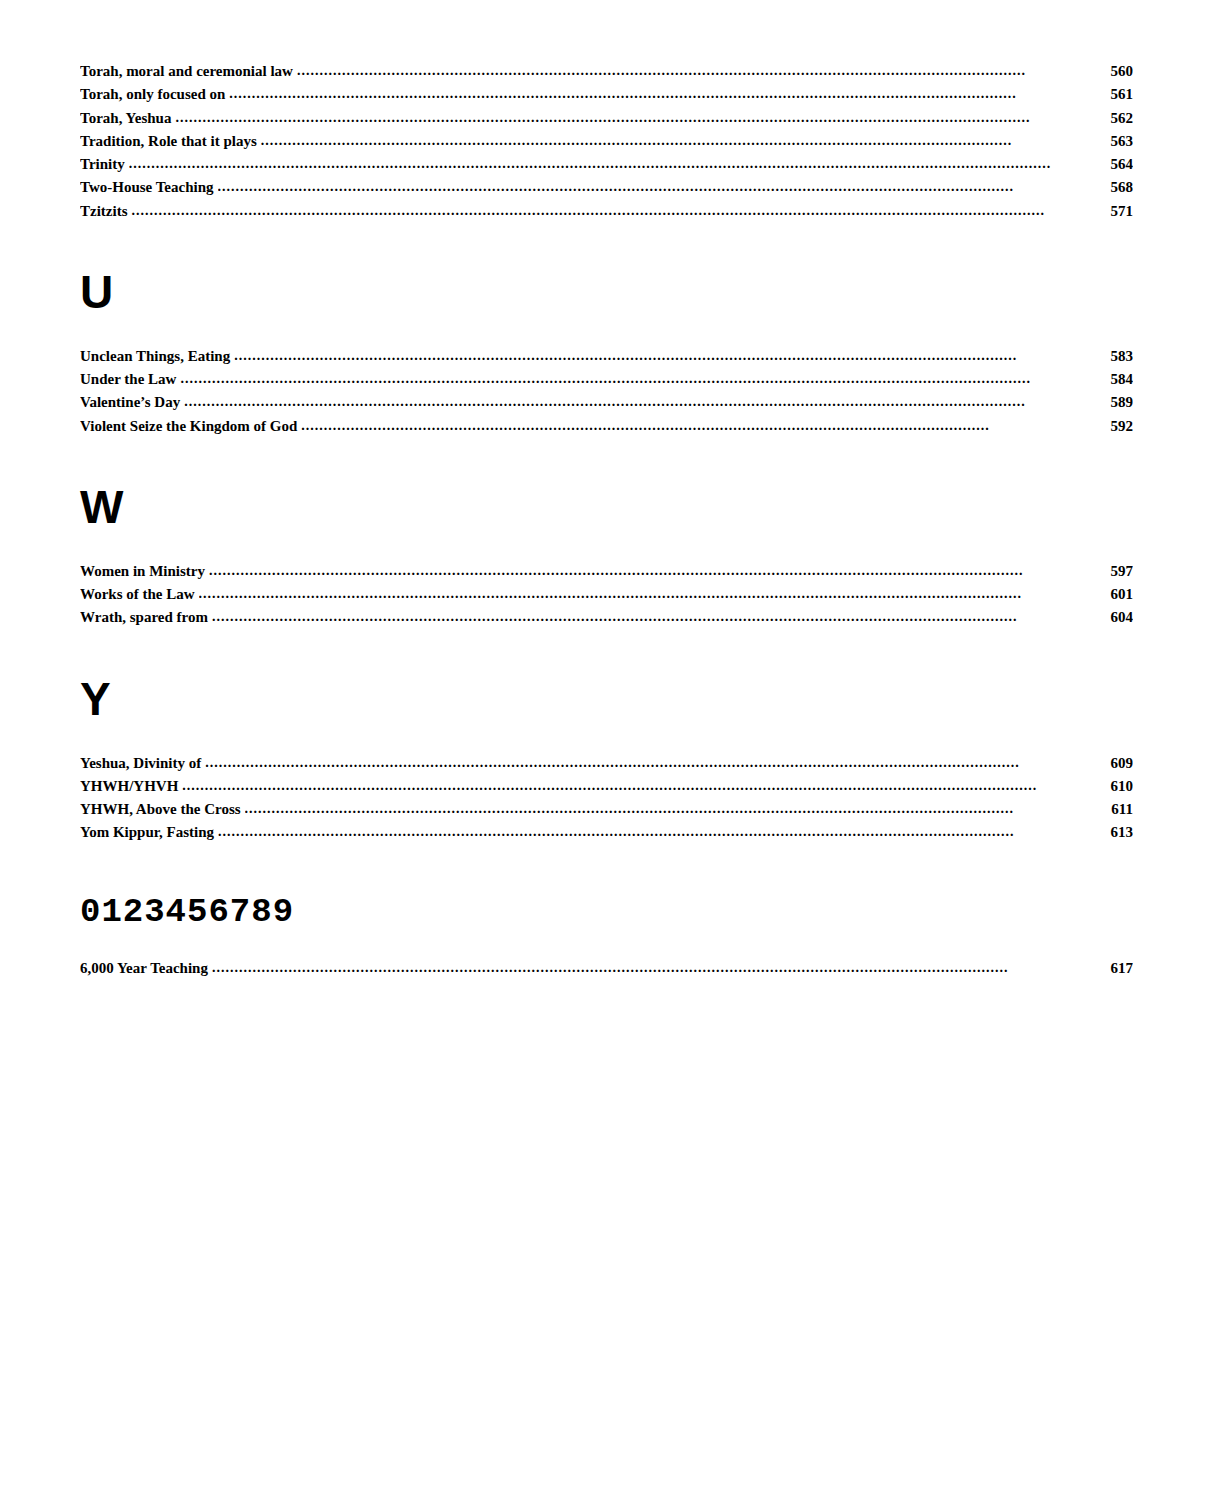Torah, moral and ceremonial law .................................................................................................................................................................. 560
Torah, only focused on ............................................................................................................................................................................... 561
Torah, Yeshua .............................................................................................................................................................................................. 562
Tradition, Role that it plays ....................................................................................................................................................................... 563
Trinity ............................................................................................................................................................................................................. 564
Two-House Teaching ................................................................................................................................................................................. 568
Tzitzits ........................................................................................................................................................................................................... 571
U
Unclean Things, Eating .............................................................................................................................................................................. 583
Under the Law ............................................................................................................................................................................................. 584
Valentine’s Day ........................................................................................................................................................................................... 589
Violent Seize the Kingdom of God ......................................................................................................................................................... 592
W
Women in Ministry ..................................................................................................................................................................................... 597
Works of the Law ....................................................................................................................................................................................... 601
Wrath, spared from ................................................................................................................................................................................... 604
Y
Yeshua, Divinity of ..................................................................................................................................................................................... 609
YHWH/YHVH .............................................................................................................................................................................................. 610
YHWH, Above the Cross ........................................................................................................................................................................... 611
Yom Kippur, Fasting ................................................................................................................................................................................. 613
0123456789
6,000 Year Teaching ................................................................................................................................................................................. 617